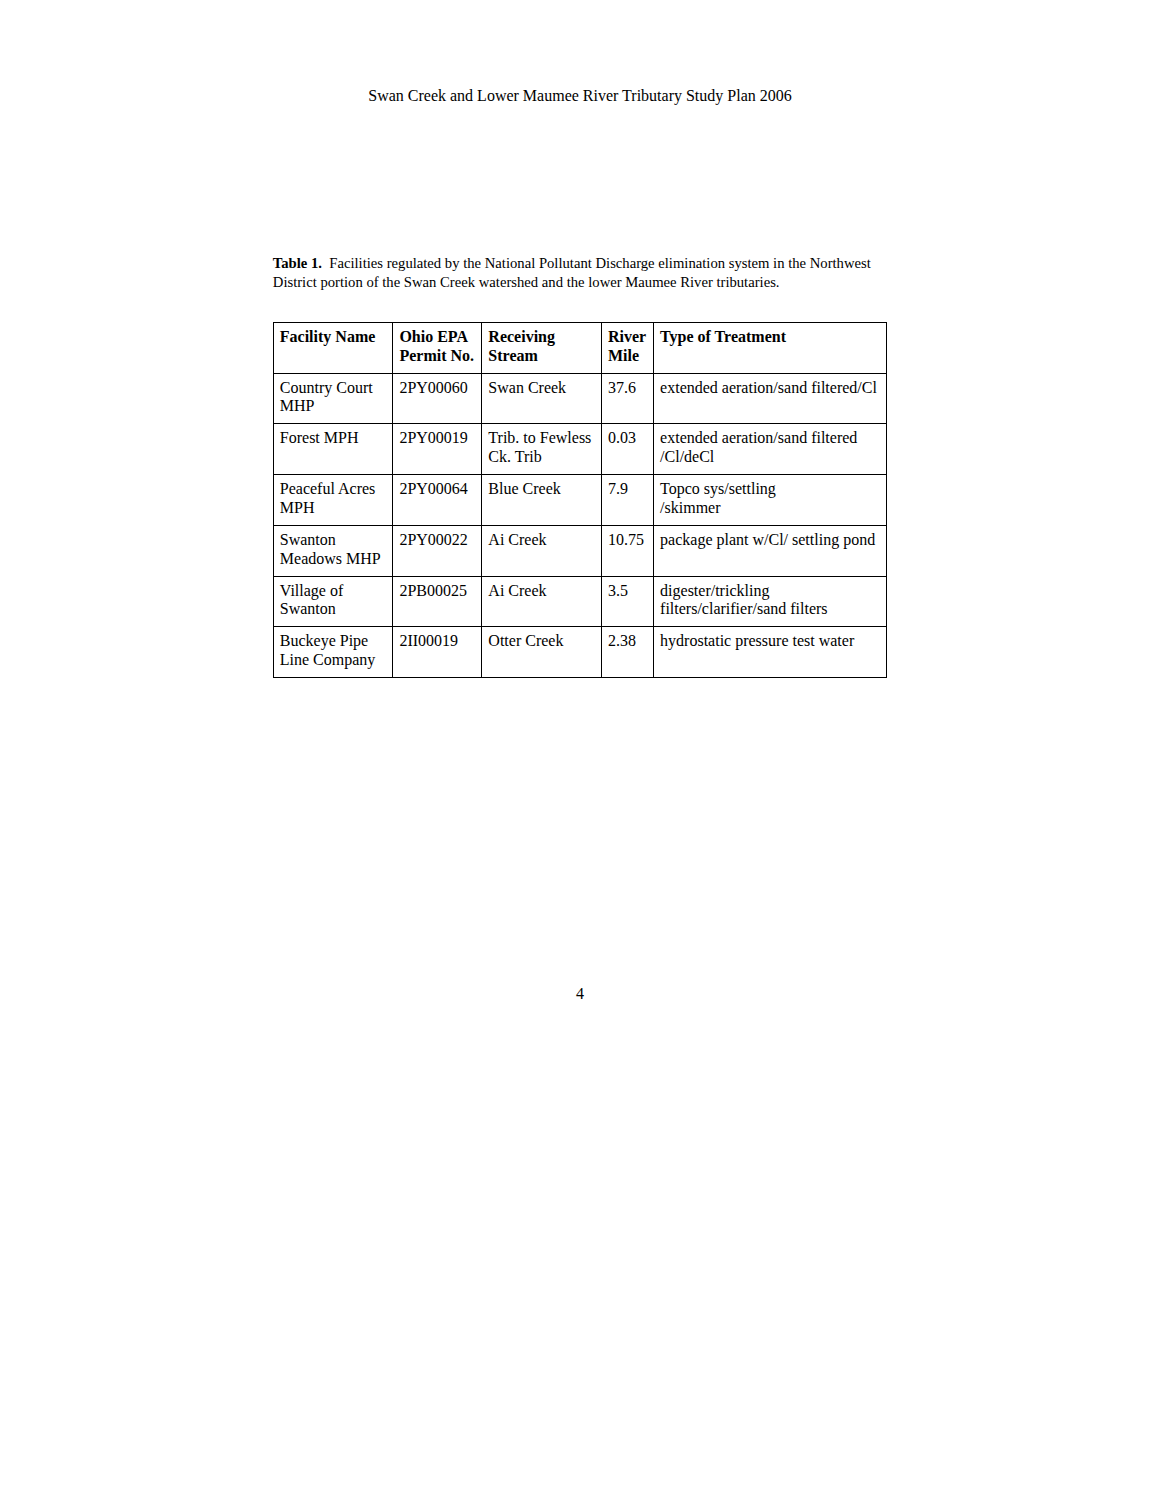Swan Creek and Lower Maumee River Tributary Study Plan 2006
Table 1. Facilities regulated by the National Pollutant Discharge elimination system in the Northwest District portion of the Swan Creek watershed and the lower Maumee River tributaries.
| Facility Name | Ohio EPA Permit No. | Receiving Stream | River Mile | Type of Treatment |
| --- | --- | --- | --- | --- |
| Country Court MHP | 2PY00060 | Swan Creek | 37.6 | extended aeration/sand filtered/Cl |
| Forest MPH | 2PY00019 | Trib. to Fewless Ck. Trib | 0.03 | extended aeration/sand filtered /Cl/deCl |
| Peaceful Acres MPH | 2PY00064 | Blue Creek | 7.9 | Topco sys/settling /skimmer |
| Swanton Meadows MHP | 2PY00022 | Ai Creek | 10.75 | package plant w/Cl/ settling pond |
| Village of Swanton | 2PB00025 | Ai Creek | 3.5 | digester/trickling filters/clarifier/sand filters |
| Buckeye Pipe Line Company | 2II00019 | Otter Creek | 2.38 | hydrostatic pressure test water |
4